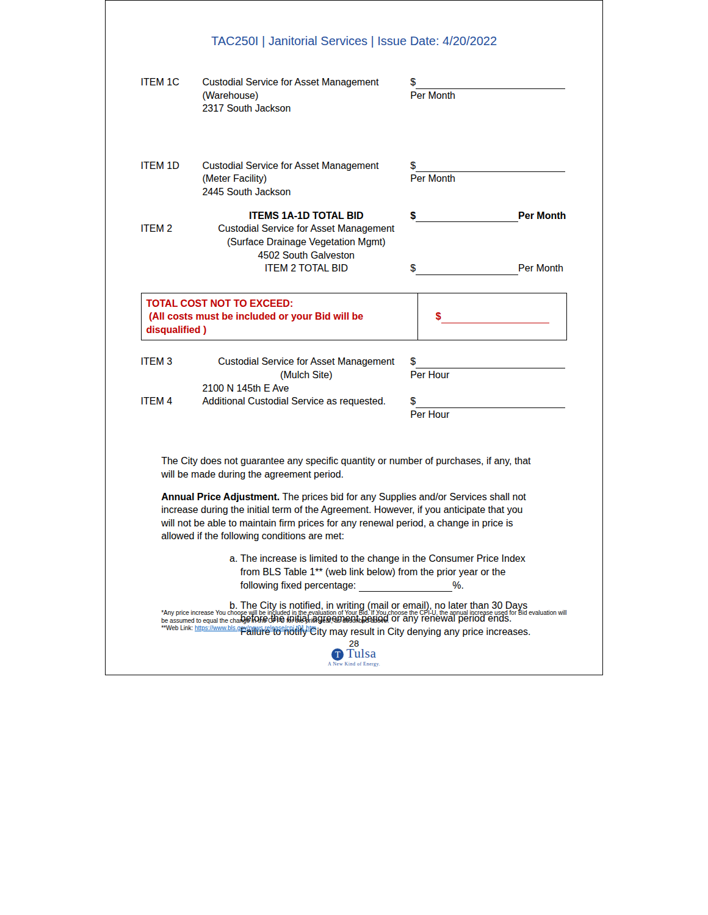TAC250I | Janitorial Services | Issue Date: 4/20/2022
| ITEM 1C | Custodial Service for Asset Management (Warehouse) 2317 South Jackson | $ Per Month |
| ITEM 1D | Custodial Service for Asset Management (Meter Facility) 2445 South Jackson | $ Per Month |
| | ITEMS 1A-1D TOTAL BID | $ Per Month |
| ITEM 2 | Custodial Service for Asset Management (Surface Drainage Vegetation Mgmt) 4502 South Galveston | |
| | ITEM 2 TOTAL BID | $ Per Month |
| TOTAL COST NOT TO EXCEED: (All costs must be included or your Bid will be disqualified ) | $ |
| ITEM 3 | Custodial Service for Asset Management (Mulch Site) | $ Per Hour |
| | 2100 N 145th E Ave | |
| ITEM 4 | Additional Custodial Service as requested. | $ Per Hour |
The City does not guarantee any specific quantity or number of purchases, if any, that will be made during the agreement period.
Annual Price Adjustment. The prices bid for any Supplies and/or Services shall not increase during the initial term of the Agreement. However, if you anticipate that you will not be able to maintain firm prices for any renewal period, a change in price is allowed if the following conditions are met:
The increase is limited to the change in the Consumer Price Index from BLS Table 1** (web link below) from the prior year or the following fixed percentage: %.
The City is notified, in writing (mail or email), no later than 30 Days before the initial agreement period or any renewal period ends. Failure to notify City may result in City denying any price increases.
*Any price increase You choose will be included in the evaluation of Your Bid. If You choose the CPI-U, the annual increase used for Bid evaluation will be assumed to equal the change in the CPI-U for the prior year, as described above.
**Web Link: https://www.bls.gov/news.release/cpi.t01.htm
28
TTulsaA New Kind of Energy.